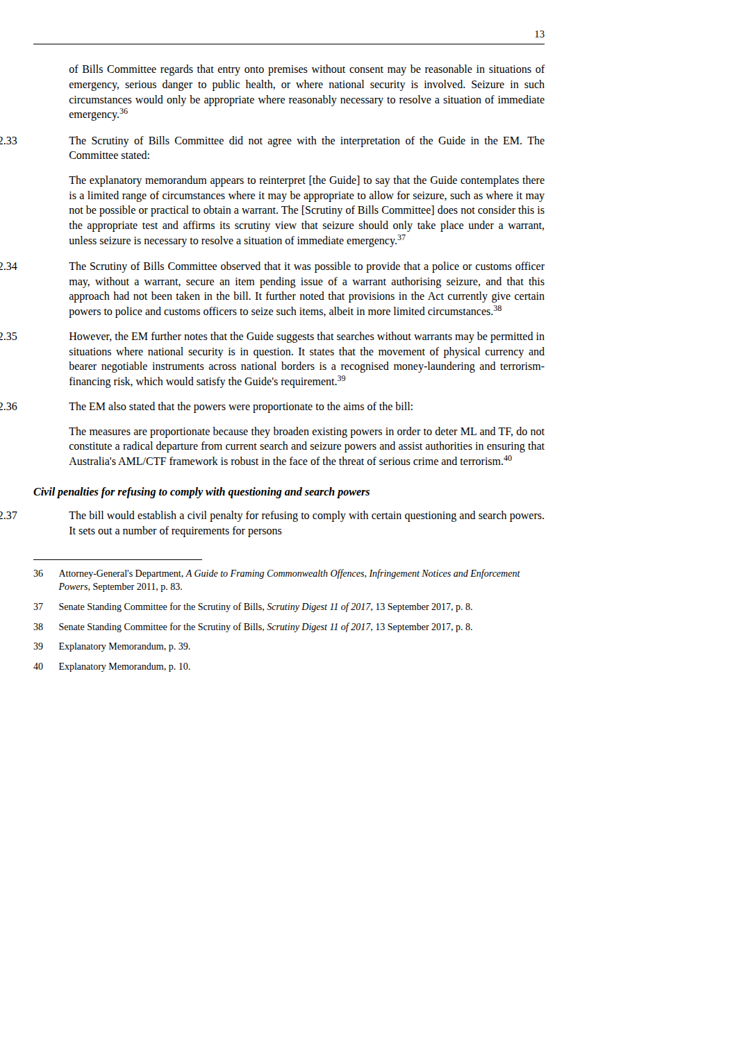13
of Bills Committee regards that entry onto premises without consent may be reasonable in situations of emergency, serious danger to public health, or where national security is involved. Seizure in such circumstances would only be appropriate where reasonably necessary to resolve a situation of immediate emergency.36
2.33 The Scrutiny of Bills Committee did not agree with the interpretation of the Guide in the EM. The Committee stated:
The explanatory memorandum appears to reinterpret [the Guide] to say that the Guide contemplates there is a limited range of circumstances where it may be appropriate to allow for seizure, such as where it may not be possible or practical to obtain a warrant. The [Scrutiny of Bills Committee] does not consider this is the appropriate test and affirms its scrutiny view that seizure should only take place under a warrant, unless seizure is necessary to resolve a situation of immediate emergency.37
2.34 The Scrutiny of Bills Committee observed that it was possible to provide that a police or customs officer may, without a warrant, secure an item pending issue of a warrant authorising seizure, and that this approach had not been taken in the bill. It further noted that provisions in the Act currently give certain powers to police and customs officers to seize such items, albeit in more limited circumstances.38
2.35 However, the EM further notes that the Guide suggests that searches without warrants may be permitted in situations where national security is in question. It states that the movement of physical currency and bearer negotiable instruments across national borders is a recognised money-laundering and terrorism-financing risk, which would satisfy the Guide's requirement.39
2.36 The EM also stated that the powers were proportionate to the aims of the bill:
The measures are proportionate because they broaden existing powers in order to deter ML and TF, do not constitute a radical departure from current search and seizure powers and assist authorities in ensuring that Australia's AML/CTF framework is robust in the face of the threat of serious crime and terrorism.40
Civil penalties for refusing to comply with questioning and search powers
2.37 The bill would establish a civil penalty for refusing to comply with certain questioning and search powers. It sets out a number of requirements for persons
36 Attorney-General's Department, A Guide to Framing Commonwealth Offences, Infringement Notices and Enforcement Powers, September 2011, p. 83.
37 Senate Standing Committee for the Scrutiny of Bills, Scrutiny Digest 11 of 2017, 13 September 2017, p. 8.
38 Senate Standing Committee for the Scrutiny of Bills, Scrutiny Digest 11 of 2017, 13 September 2017, p. 8.
39 Explanatory Memorandum, p. 39.
40 Explanatory Memorandum, p. 10.